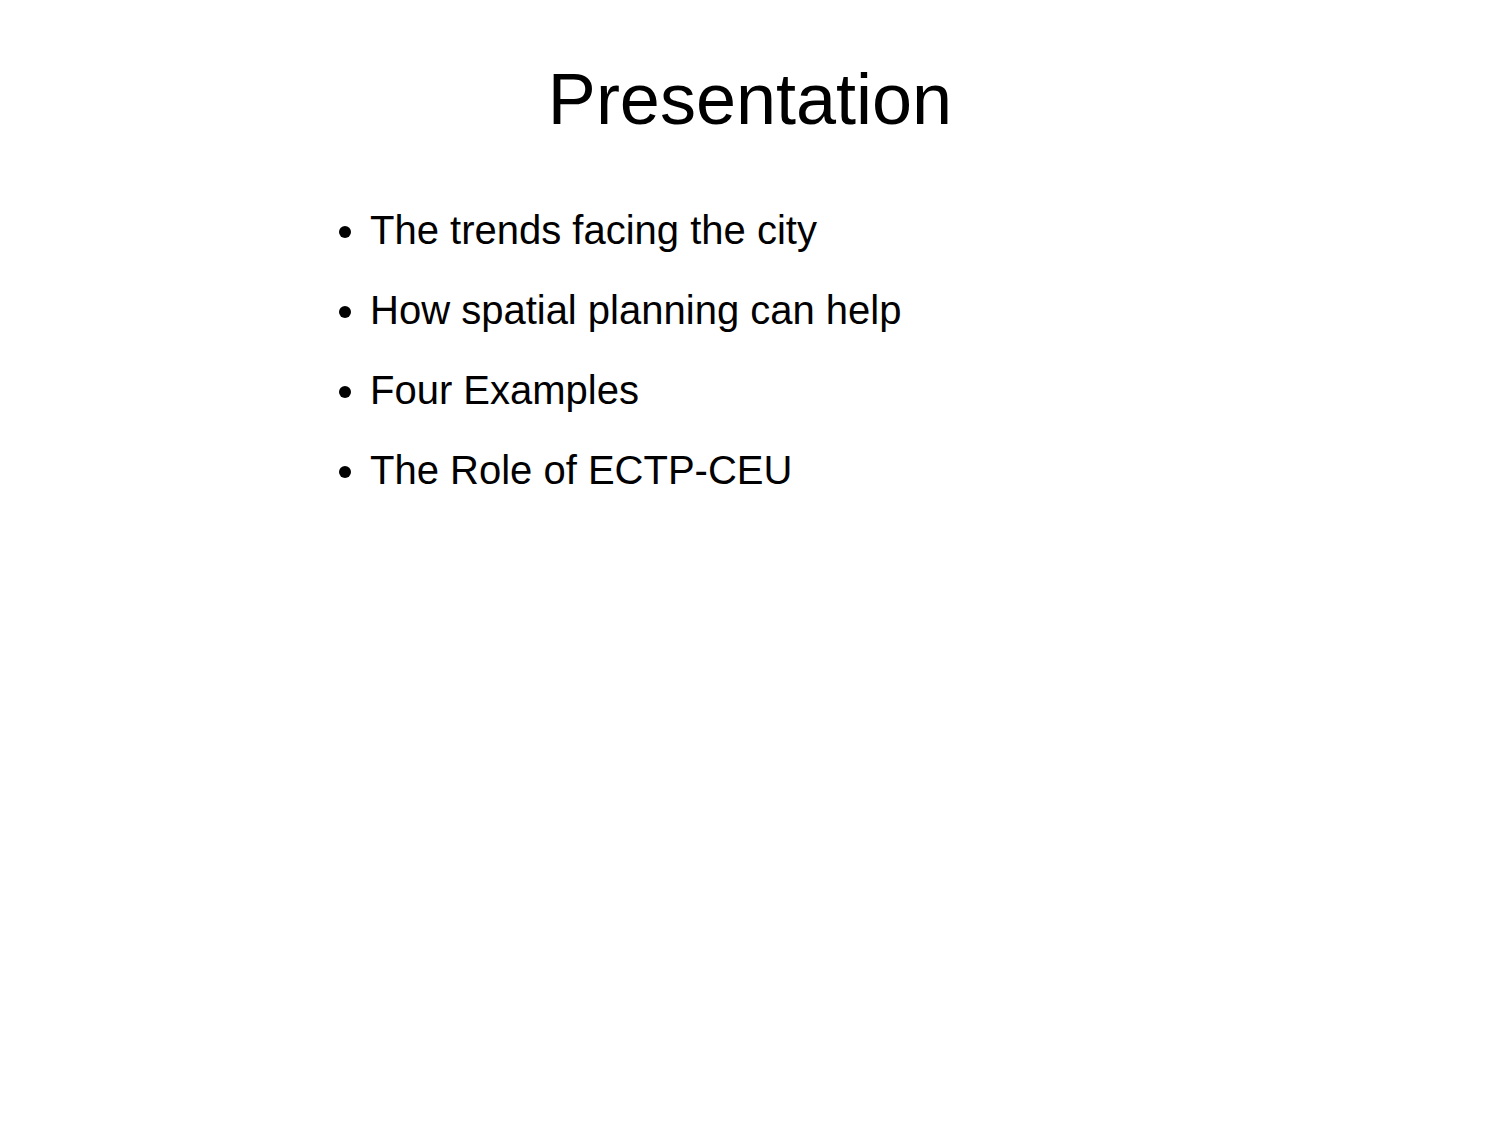Presentation
The trends facing the city
How spatial planning can help
Four Examples
The Role of ECTP-CEU